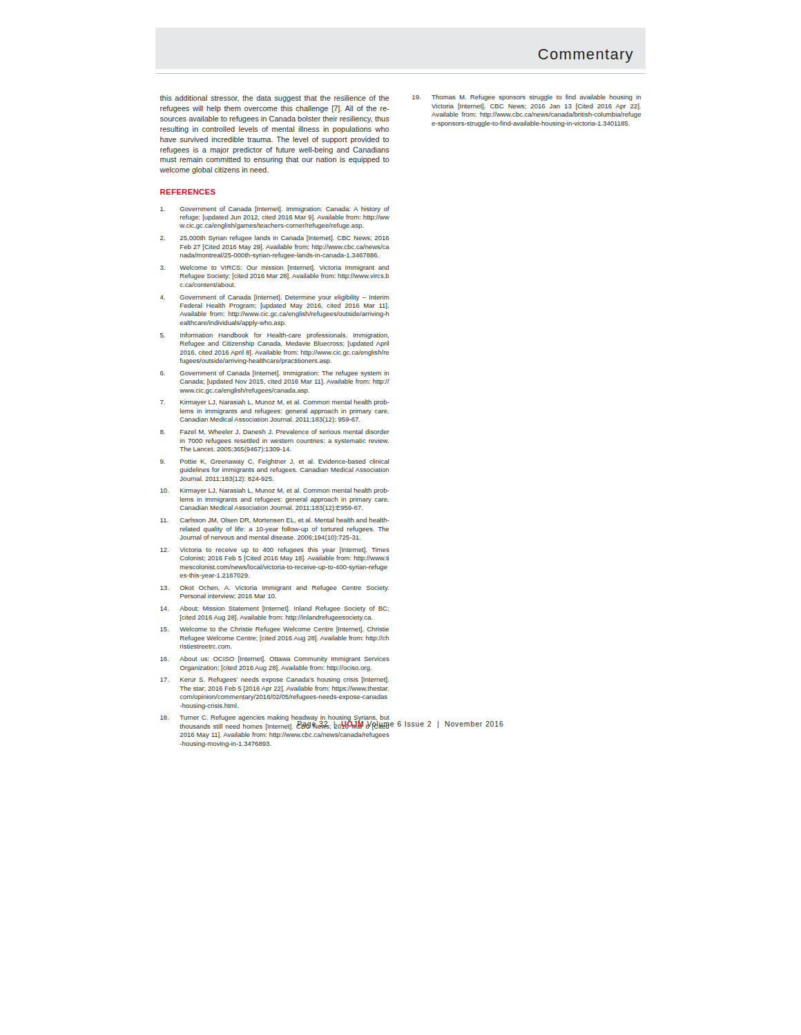Commentary
this additional stressor, the data suggest that the resilience of the refugees will help them overcome this challenge [7]. All of the resources available to refugees in Canada bolster their resiliency, thus resulting in controlled levels of mental illness in populations who have survived incredible trauma. The level of support provided to refugees is a major predictor of future well-being and Canadians must remain committed to ensuring that our nation is equipped to welcome global citizens in need.
REFERENCES
Government of Canada [Internet]. Immigration: Canada: A history of refuge; [updated Jun 2012, cited 2016 Mar 9]. Available from: http://www.cic.gc.ca/english/games/teachers-corner/refugee/refuge.asp.
25,000th Syrian refugee lands in Canada [Internet]. CBC News; 2016 Feb 27 [Cited 2016 May 29]. Available from: http://www.cbc.ca/news/canada/montreal/25-000th-syrian-refugee-lands-in-canada-1.3467886.
Welcome to VIRCS: Our mission [Internet]. Victoria Immigrant and Refugee Society; [cited 2016 Mar 28]. Available from: http://www.vircs.bc.ca/content/about.
Government of Canada [Internet]. Determine your eligibility – Interim Federal Health Program; [updated May 2016, cited 2016 Mar 11]. Available from: http://www.cic.gc.ca/english/refugees/outside/arriving-healthcare/individuals/apply-who.asp.
Information Handbook for Health-care professionals. Immigration, Refugee and Citizenship Canada, Medavie Bluecross; [updated April 2016, cited 2016 April 8]. Available from: http://www.cic.gc.ca/english/refugees/outside/arriving-healthcare/practitioners.asp.
Government of Canada [Internet]. Immigration: The refugee system in Canada; [updated Nov 2015, cited 2016 Mar 11]. Available from: http://www.cic.gc.ca/english/refugees/canada.asp.
Kirmayer LJ, Narasiah L, Munoz M, et al. Common mental health problems in immigrants and refugees: general approach in primary care. Canadian Medical Association Journal. 2011;183(12): 959-67.
Fazel M, Wheeler J, Danesh J. Prevalence of serious mental disorder in 7000 refugees resettled in western countries: a systematic review. The Lancet. 2005;365(9467):1309-14.
Pottie K, Greenaway C, Feightner J, et al. Evidence-based clinical guidelines for immigrants and refugees. Canadian Medical Association Journal. 2011;183(12): 824-925.
Kirmayer LJ, Narasiah L, Munoz M, et al. Common mental health problems in immigrants and refugees: general approach in primary care. Canadian Medical Association Journal. 2011;183(12):E959-67.
Carlsson JM, Olsen DR, Mortensen EL, et al. Mental health and health-related quality of life: a 10-year follow-up of tortured refugees. The Journal of nervous and mental disease. 2006;194(10):725-31.
Victoria to receive up to 400 refugees this year [Internet]. Times Colonist; 2016 Feb 5 [Cited 2016 May 18]. Available from: http://www.timescolonist.com/news/local/victoria-to-receive-up-to-400-syrian-refugees-this-year-1.2167029.
Okot Ochen, A. Victoria Immigrant and Refugee Centre Society. Personal interview; 2016 Mar 10.
About: Mission Statement [Internet]. Inland Refugee Society of BC; [cited 2016 Aug 28]. Available from: http://inlandrefugeesociety.ca.
Welcome to the Christie Refugee Welcome Centre [Internet]. Christie Refugee Welcome Centre; [cited 2016 Aug 28]. Available from: http://christiestreetrc.com.
About us: OCISO [Internet]. Ottawa Community Immigrant Services Organization; [cited 2016 Aug 28]. Available from: http://ociso.org.
Kerur S. Refugees’ needs expose Canada’s housing crisis [Internet]. The star; 2016 Feb 5 [2016 Apr 22]. Available from: https://www.thestar.com/opinion/commentary/2016/02/05/refugees-needs-expose-canadas-housing-crisis.html.
Turner C. Refugee agencies making headway in housing Syrians, but thousands still need homes [Internet]. CBC News; 2016 Mar 8 [Cited 2016 May 11]. Available from: http://www.cbc.ca/news/canada/refugees-housing-moving-in-1.3476893.
Thomas M. Refugee sponsors struggle to find available housing in Victoria [Internet]. CBC News; 2016 Jan 13 [Cited 2016 Apr 22]. Available from: http://www.cbc.ca/news/canada/british-columbia/refugee-sponsors-struggle-to-find-available-housing-in-victoria-1.3401185.
Page 32 | UOJM Volume 6 Issue 2 | November 2016